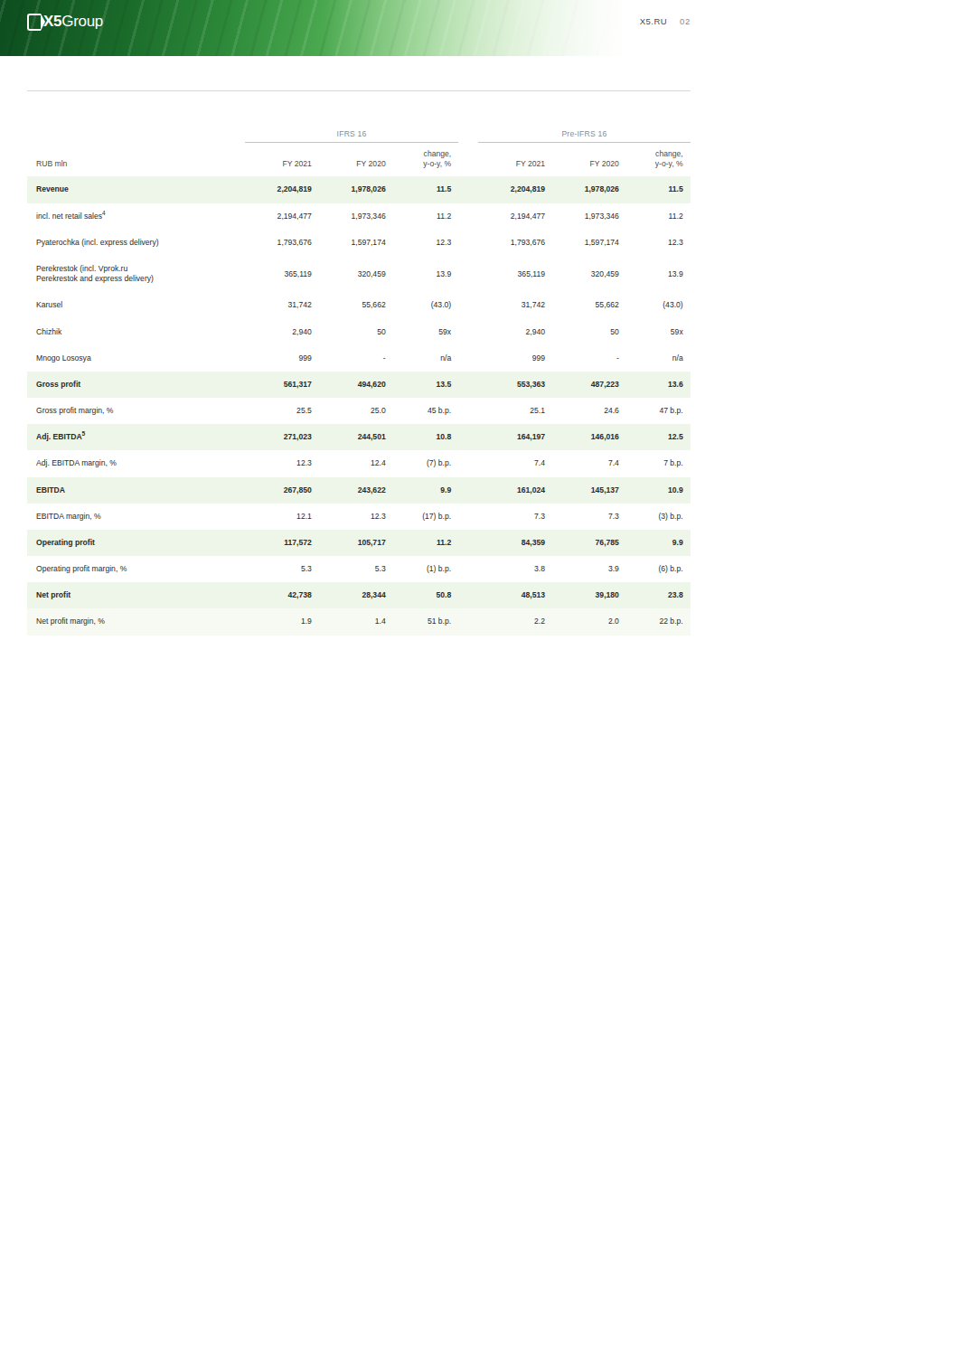X5 Group
X5.RU 02
| | IFRS 16 | | Pre-IFRS 16 |
| --- | --- | --- | --- |
| RUB mln | FY 2021 | FY 2020 | change, y-o-y, % | | FY 2021 | FY 2020 | change, y-o-y, % |
| Revenue | 2,204,819 | 1,978,026 | 11.5 | | 2,204,819 | 1,978,026 | 11.5 |
| incl. net retail sales 4 | 2,194,477 | 1,973,346 | 11.2 | | 2,194,477 | 1,973,346 | 11.2 |
| Pyaterochka (incl. express delivery) | 1,793,676 | 1,597,174 | 12.3 | | 1,793,676 | 1,597,174 | 12.3 |
| Perekrestok (incl. Vprok.ru Perekrestok and express delivery) | 365,119 | 320,459 | 13.9 | | 365,119 | 320,459 | 13.9 |
| Karusel | 31,742 | 55,662 | (43.0) | | 31,742 | 55,662 | (43.0) |
| Chizhik | 2,940 | 50 | 59x | | 2,940 | 50 | 59x |
| Mnogo Lososya | 999 | - | n/a | | 999 | - | n/a |
| Gross profit | 561,317 | 494,620 | 13.5 | | 553,363 | 487,223 | 13.6 |
| Gross profit margin, % | 25.5 | 25.0 | 45 b.p. | | 25.1 | 24.6 | 47 b.p. |
| Adj. EBITDA 5 | 271,023 | 244,501 | 10.8 | | 164,197 | 146,016 | 12.5 |
| Adj. EBITDA margin, % | 12.3 | 12.4 | (7) b.p. | | 7.4 | 7.4 | 7 b.p. |
| EBITDA | 267,850 | 243,622 | 9.9 | | 161,024 | 145,137 | 10.9 |
| EBITDA margin, % | 12.1 | 12.3 | (17) b.p. | | 7.3 | 7.3 | (3) b.p. |
| Operating profit | 117,572 | 105,717 | 11.2 | | 84,359 | 76,785 | 9.9 |
| Operating profit margin, % | 5.3 | 5.3 | (1) b.p. | | 3.8 | 3.9 | (6) b.p. |
| Net profit | 42,738 | 28,344 | 50.8 | | 48,513 | 39,180 | 23.8 |
| Net profit margin, % | 1.9 | 1.4 | 51 b.p. | | 2.2 | 2.0 | 22 b.p. |